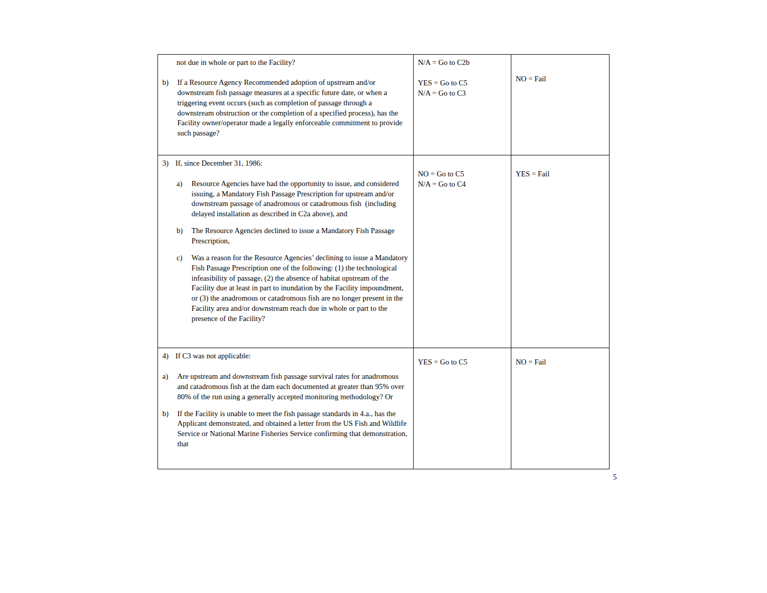| not due in whole or part to the Facility? b) If a Resource Agency Recommended adoption of upstream and/or downstream fish passage measures at a specific future date, or when a triggering event occurs (such as completion of passage through a downstream obstruction or the completion of a specified process), has the Facility owner/operator made a legally enforceable commitment to provide such passage? | N/A = Go to C2b YES = Go to C5 N/A = Go to C3 | NO = Fail |
| 3) If, since December 31, 1986: a) Resource Agencies have had the opportunity to issue, and considered issuing, a Mandatory Fish Passage Prescription for upstream and/or downstream passage of anadromous or catadromous fish (including delayed installation as described in C2a above), and b) The Resource Agencies declined to issue a Mandatory Fish Passage Prescription, c) Was a reason for the Resource Agencies’ declining to issue a Mandatory Fish Passage Prescription one of the following: (1) the technological infeasibility of passage, (2) the absence of habitat upstream of the Facility due at least in part to inundation by the Facility impoundment, or (3) the anadromous or catadromous fish are no longer present in the Facility area and/or downstream reach due in whole or part to the presence of the Facility? | NO = Go to C5 N/A = Go to C4 | YES = Fail |
| 4) If C3 was not applicable: a) Are upstream and downstream fish passage survival rates for anadromous and catadromous fish at the dam each documented at greater than 95% over 80% of the run using a generally accepted monitoring methodology? Or b) If the Facility is unable to meet the fish passage standards in 4.a., has the Applicant demonstrated, and obtained a letter from the US Fish and Wildlife Service or National Marine Fisheries Service confirming that demonstration, that | YES = Go to C5 | NO = Fail |
5